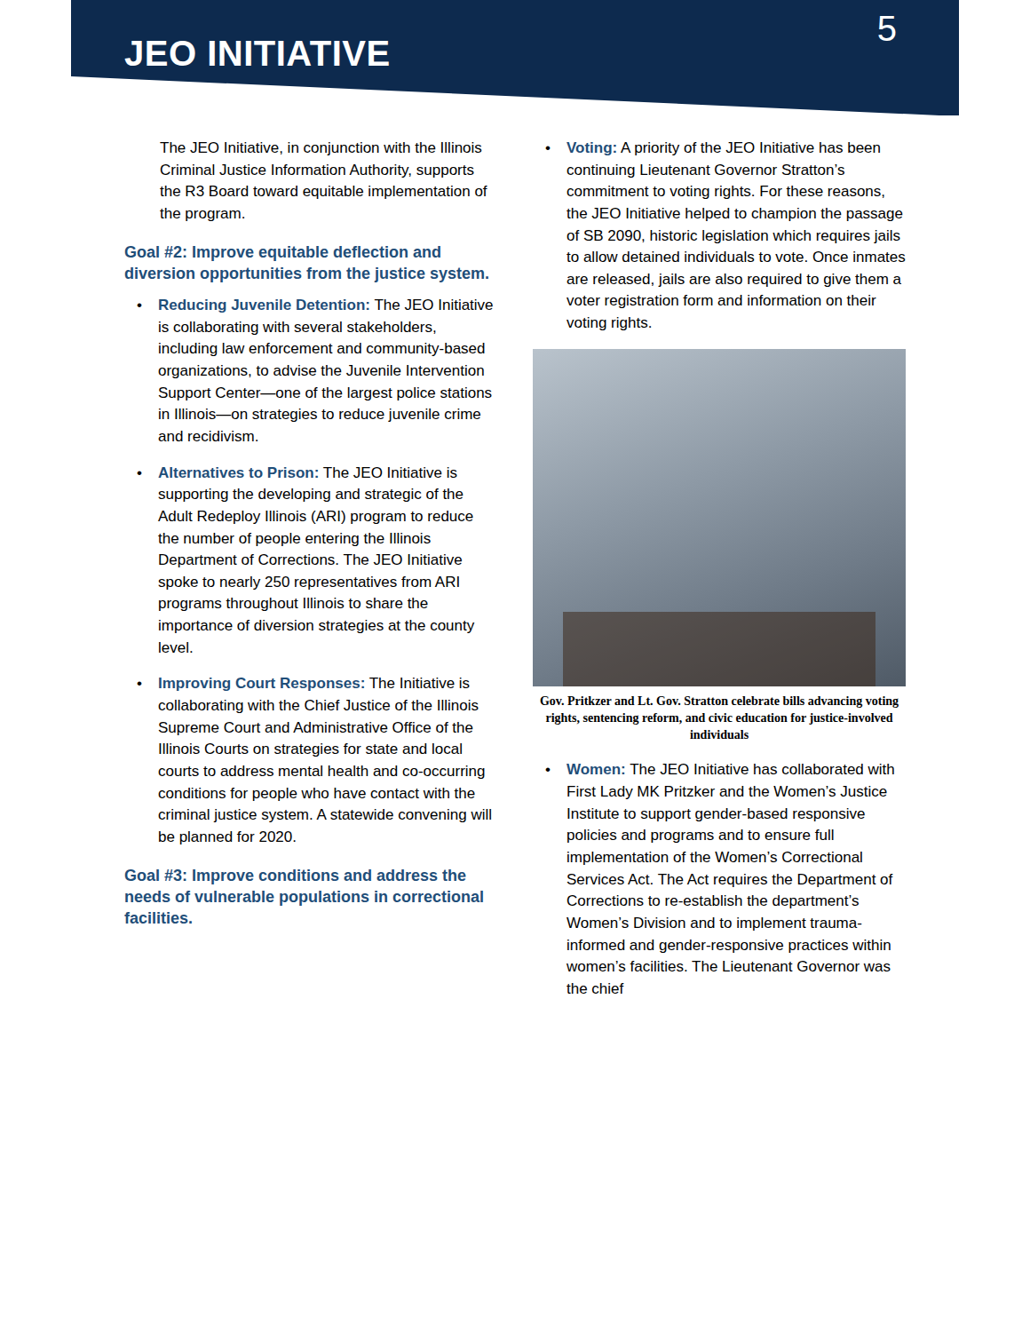JEO INITIATIVE
5
The JEO Initiative, in conjunction with the Illinois Criminal Justice Information Authority, supports the R3 Board toward equitable implementation of the program.
Goal #2: Improve equitable deflection and diversion opportunities from the justice system.
Reducing Juvenile Detention: The JEO Initiative is collaborating with several stakeholders, including law enforcement and community-based organizations, to advise the Juvenile Intervention Support Center—one of the largest police stations in Illinois—on strategies to reduce juvenile crime and recidivism.
Alternatives to Prison: The JEO Initiative is supporting the developing and strategic of the Adult Redeploy Illinois (ARI) program to reduce the number of people entering the Illinois Department of Corrections. The JEO Initiative spoke to nearly 250 representatives from ARI programs throughout Illinois to share the importance of diversion strategies at the county level.
Improving Court Responses: The Initiative is collaborating with the Chief Justice of the Illinois Supreme Court and Administrative Office of the Illinois Courts on strategies for state and local courts to address mental health and co-occurring conditions for people who have contact with the criminal justice system. A statewide convening will be planned for 2020.
Goal #3: Improve conditions and address the needs of vulnerable populations in correctional facilities.
Voting: A priority of the JEO Initiative has been continuing Lieutenant Governor Stratton’s commitment to voting rights. For these reasons, the JEO Initiative helped to champion the passage of SB 2090, historic legislation which requires jails to allow detained individuals to vote. Once inmates are released, jails are also required to give them a voter registration form and information on their voting rights.
Gov. Pritkzer and Lt. Gov. Stratton celebrate bills advancing voting rights, sentencing reform, and civic education for justice-involved individuals
Women: The JEO Initiative has collaborated with First Lady MK Pritzker and the Women’s Justice Institute to support gender-based responsive policies and programs and to ensure full implementation of the Women’s Correctional Services Act. The Act requires the Department of Corrections to re-establish the department’s Women’s Division and to implement trauma-informed and gender-responsive practices within women’s facilities. The Lieutenant Governor was the chief